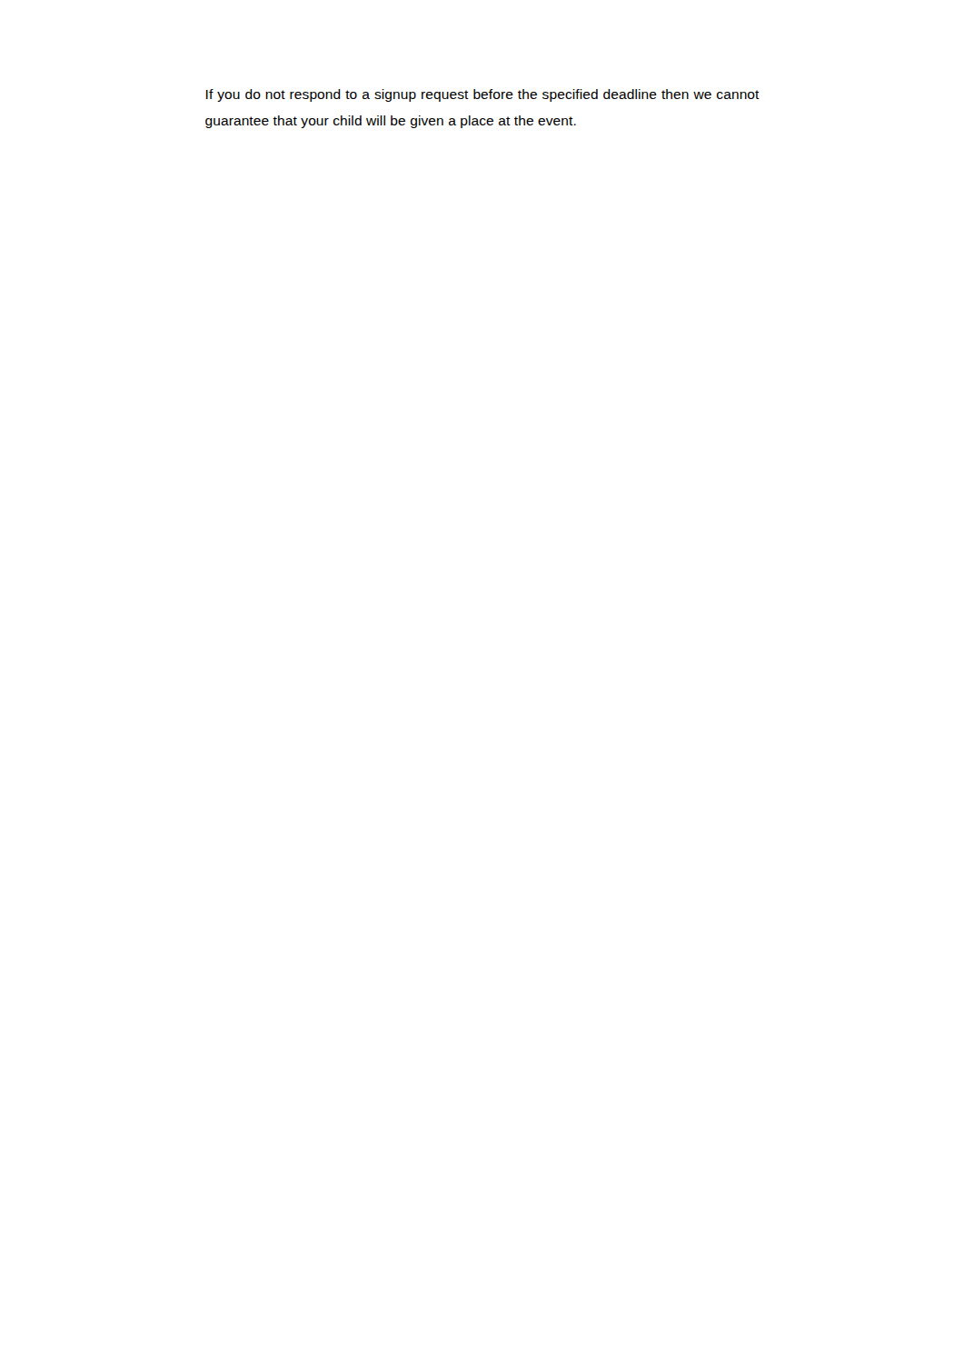If you do not respond to a signup request before the specified deadline then we cannot guarantee that your child will be given a place at the event.